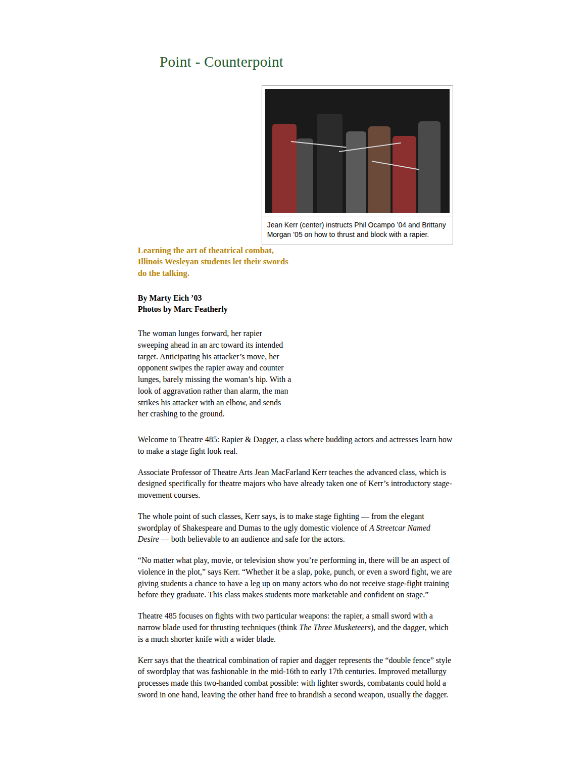Point - Counterpoint
Jean Kerr (center) instructs Phil Ocampo ’04 and Brittany Morgan ’05 on how to thrust and block with a rapier.
Learning the art of theatrical combat, Illinois Wesleyan students let their swords do the talking.
By Marty Eich ’03
Photos by Marc Featherly
The woman lunges forward, her rapier sweeping ahead in an arc toward its intended target. Anticipating his attacker’s move, her opponent swipes the rapier away and counter lunges, barely missing the woman’s hip. With a look of aggravation rather than alarm, the man strikes his attacker with an elbow, and sends her crashing to the ground.
Welcome to Theatre 485: Rapier & Dagger, a class where budding actors and actresses learn how to make a stage fight look real.
Associate Professor of Theatre Arts Jean MacFarland Kerr teaches the advanced class, which is designed specifically for theatre majors who have already taken one of Kerr’s introductory stage-movement courses.
The whole point of such classes, Kerr says, is to make stage fighting — from the elegant swordplay of Shakespeare and Dumas to the ugly domestic violence of A Streetcar Named Desire — both believable to an audience and safe for the actors.
“No matter what play, movie, or television show you’re performing in, there will be an aspect of violence in the plot,” says Kerr. “Whether it be a slap, poke, punch, or even a sword fight, we are giving students a chance to have a leg up on many actors who do not receive stage-fight training before they graduate. This class makes students more marketable and confident on stage.”
Theatre 485 focuses on fights with two particular weapons: the rapier, a small sword with a narrow blade used for thrusting techniques (think The Three Musketeers), and the dagger, which is a much shorter knife with a wider blade.
Kerr says that the theatrical combination of rapier and dagger represents the “double fence” style of swordplay that was fashionable in the mid-16th to early 17th centuries. Improved metallurgy processes made this two-handed combat possible: with lighter swords, combatants could hold a sword in one hand, leaving the other hand free to brandish a second weapon, usually the dagger.